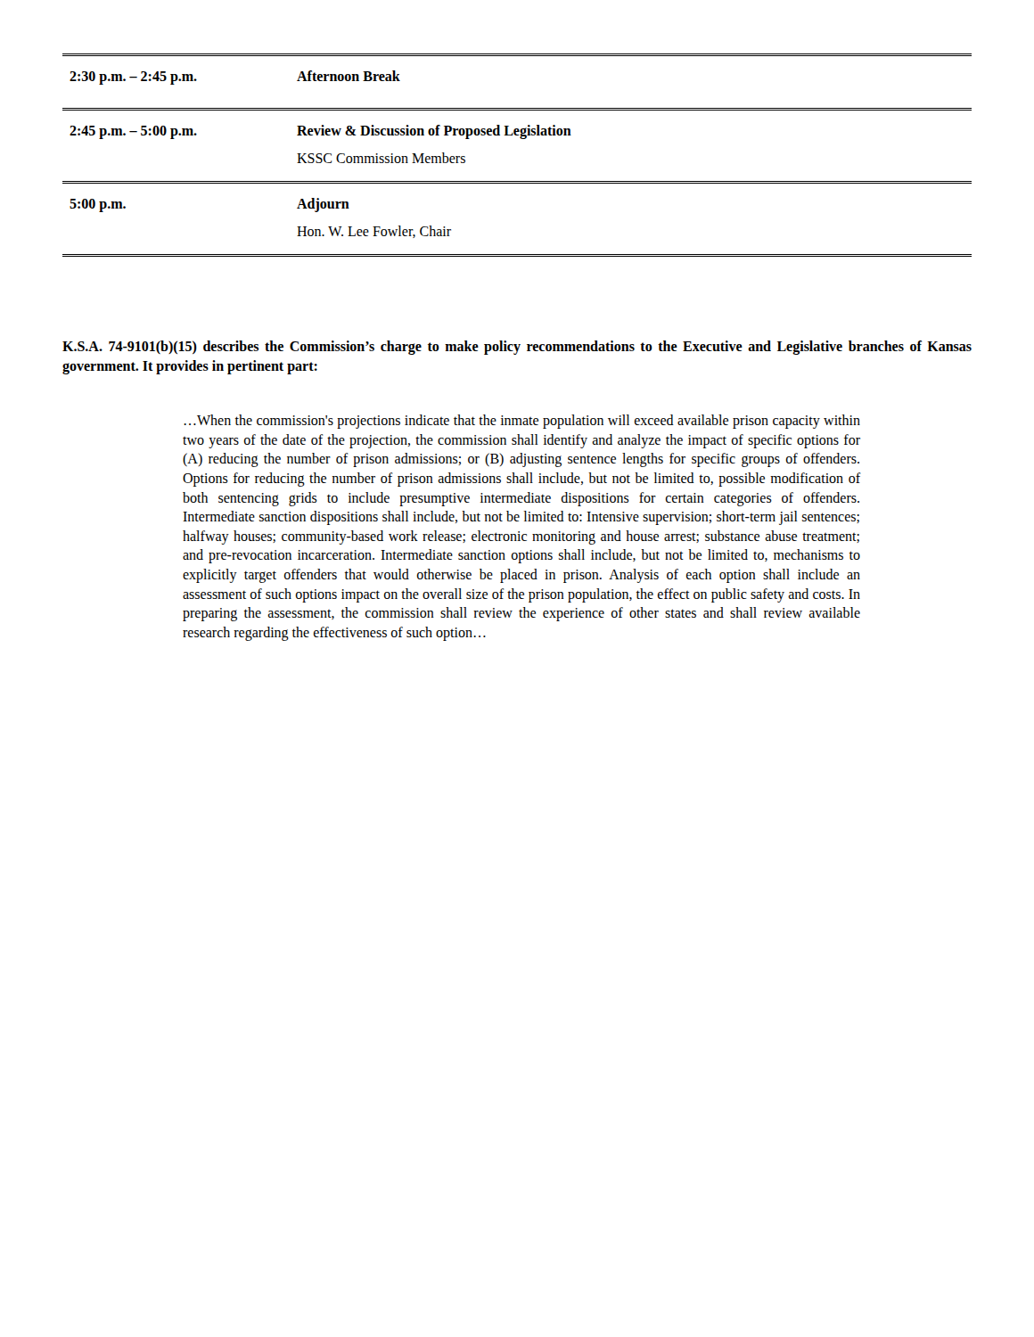| 2:30 p.m. – 2:45 p.m. | Afternoon Break |
| 2:45 p.m. – 5:00 p.m. | Review & Discussion of Proposed Legislation KSSC Commission Members |
| 5:00 p.m. | Adjourn Hon. W. Lee Fowler, Chair |
K.S.A. 74-9101(b)(15) describes the Commission’s charge to make policy recommendations to the Executive and Legislative branches of Kansas government. It provides in pertinent part:
…When the commission's projections indicate that the inmate population will exceed available prison capacity within two years of the date of the projection, the commission shall identify and analyze the impact of specific options for (A) reducing the number of prison admissions; or (B) adjusting sentence lengths for specific groups of offenders. Options for reducing the number of prison admissions shall include, but not be limited to, possible modification of both sentencing grids to include presumptive intermediate dispositions for certain categories of offenders. Intermediate sanction dispositions shall include, but not be limited to: Intensive supervision; short-term jail sentences; halfway houses; community-based work release; electronic monitoring and house arrest; substance abuse treatment; and pre-revocation incarceration. Intermediate sanction options shall include, but not be limited to, mechanisms to explicitly target offenders that would otherwise be placed in prison. Analysis of each option shall include an assessment of such options impact on the overall size of the prison population, the effect on public safety and costs. In preparing the assessment, the commission shall review the experience of other states and shall review available research regarding the effectiveness of such option…